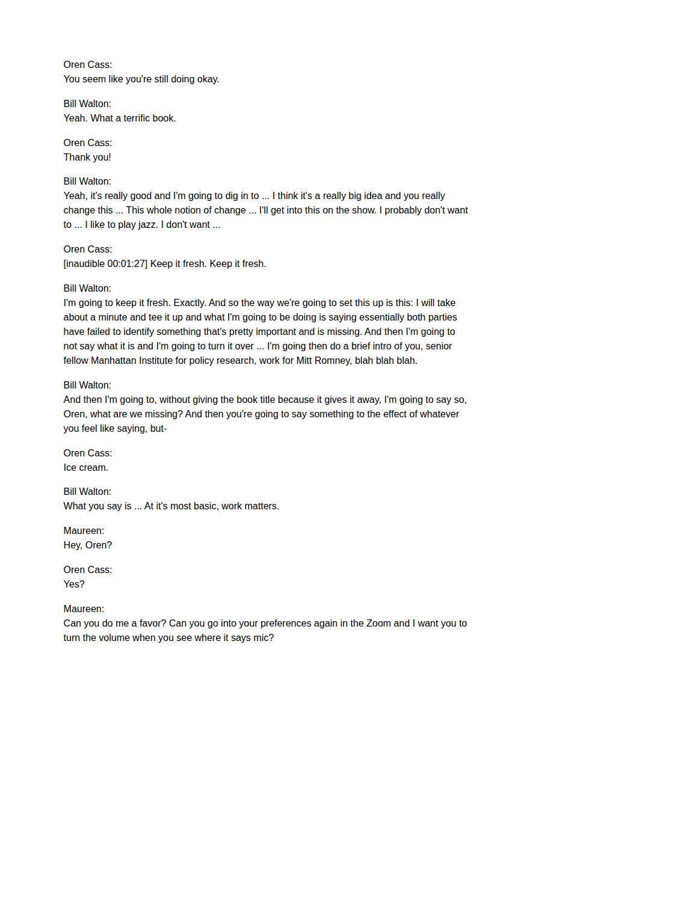Oren Cass:
You seem like you're still doing okay.
Bill Walton:
Yeah. What a terrific book.
Oren Cass:
Thank you!
Bill Walton:
Yeah, it's really good and I'm going to dig in to ... I think it's a really big idea and you really change this ... This whole notion of change ... I'll get into this on the show. I probably don't want to ... I like to play jazz. I don't want ...
Oren Cass:
[inaudible 00:01:27] Keep it fresh. Keep it fresh.
Bill Walton:
I'm going to keep it fresh. Exactly. And so the way we're going to set this up is this: I will take about a minute and tee it up and what I'm going to be doing is saying essentially both parties have failed to identify something that's pretty important and is missing. And then I'm going to not say what it is and I'm going to turn it over ... I'm going then do a brief intro of you, senior fellow Manhattan Institute for policy research, work for Mitt Romney, blah blah blah.
Bill Walton:
And then I'm going to, without giving the book title because it gives it away, I'm going to say so, Oren, what are we missing? And then you're going to say something to the effect of whatever you feel like saying, but-
Oren Cass:
Ice cream.
Bill Walton:
What you say is ... At it's most basic, work matters.
Maureen:
Hey, Oren?
Oren Cass:
Yes?
Maureen:
Can you do me a favor? Can you go into your preferences again in the Zoom and I want you to turn the volume when you see where it says mic?